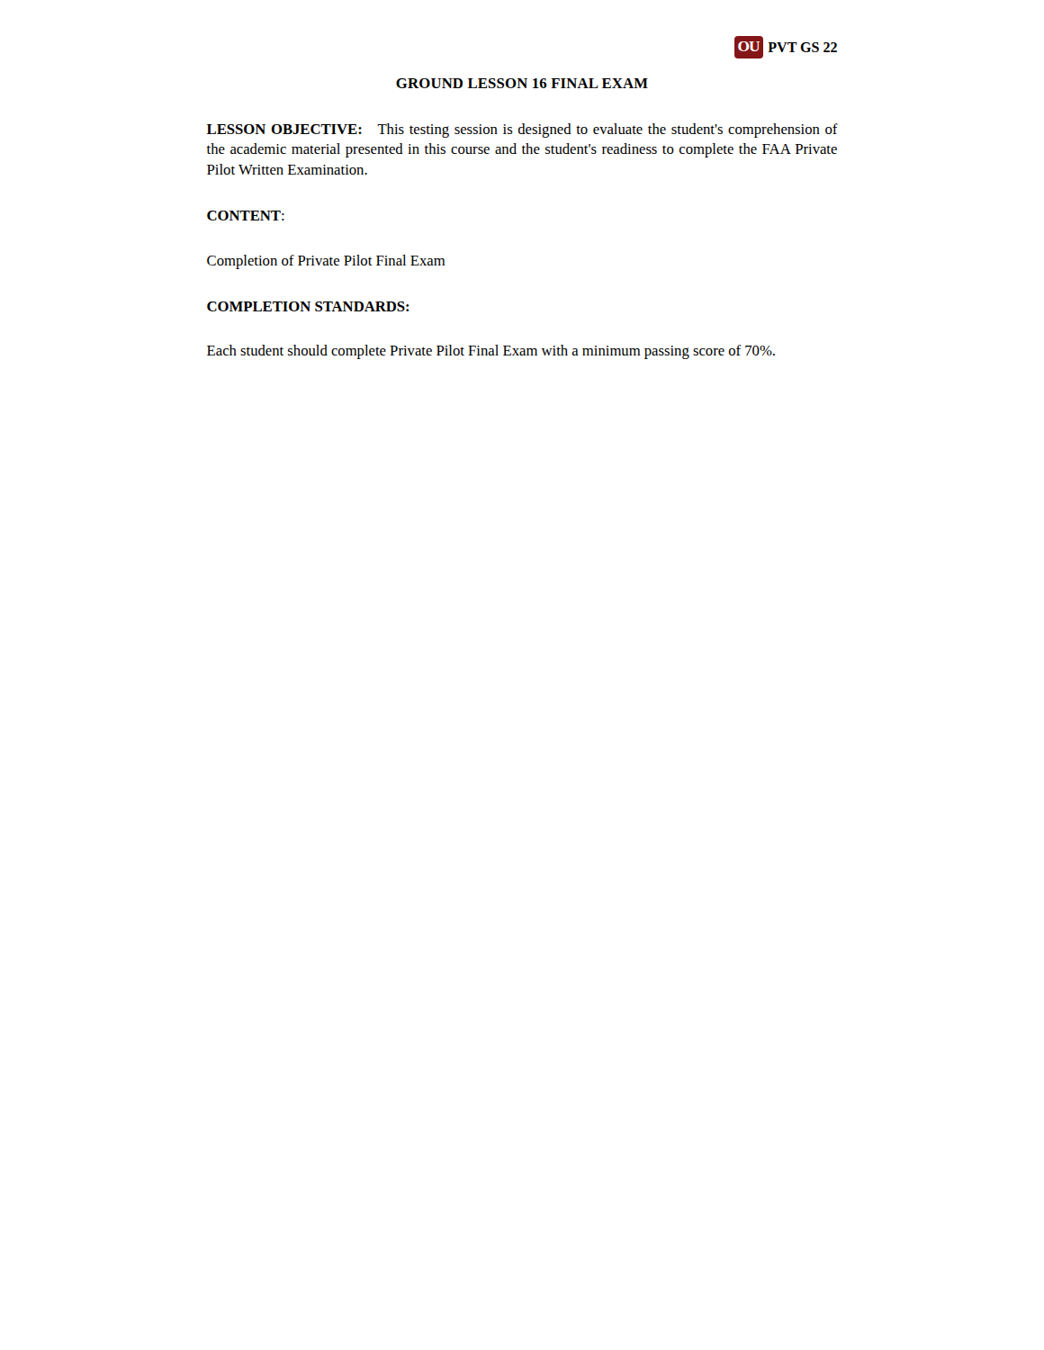OU PVT GS 22
GROUND LESSON 16 FINAL EXAM
LESSON OBJECTIVE: This testing session is designed to evaluate the student's comprehension of the academic material presented in this course and the student's readiness to complete the FAA Private Pilot Written Examination.
CONTENT:
Completion of Private Pilot Final Exam
COMPLETION STANDARDS:
Each student should complete Private Pilot Final Exam with a minimum passing score of 70%.